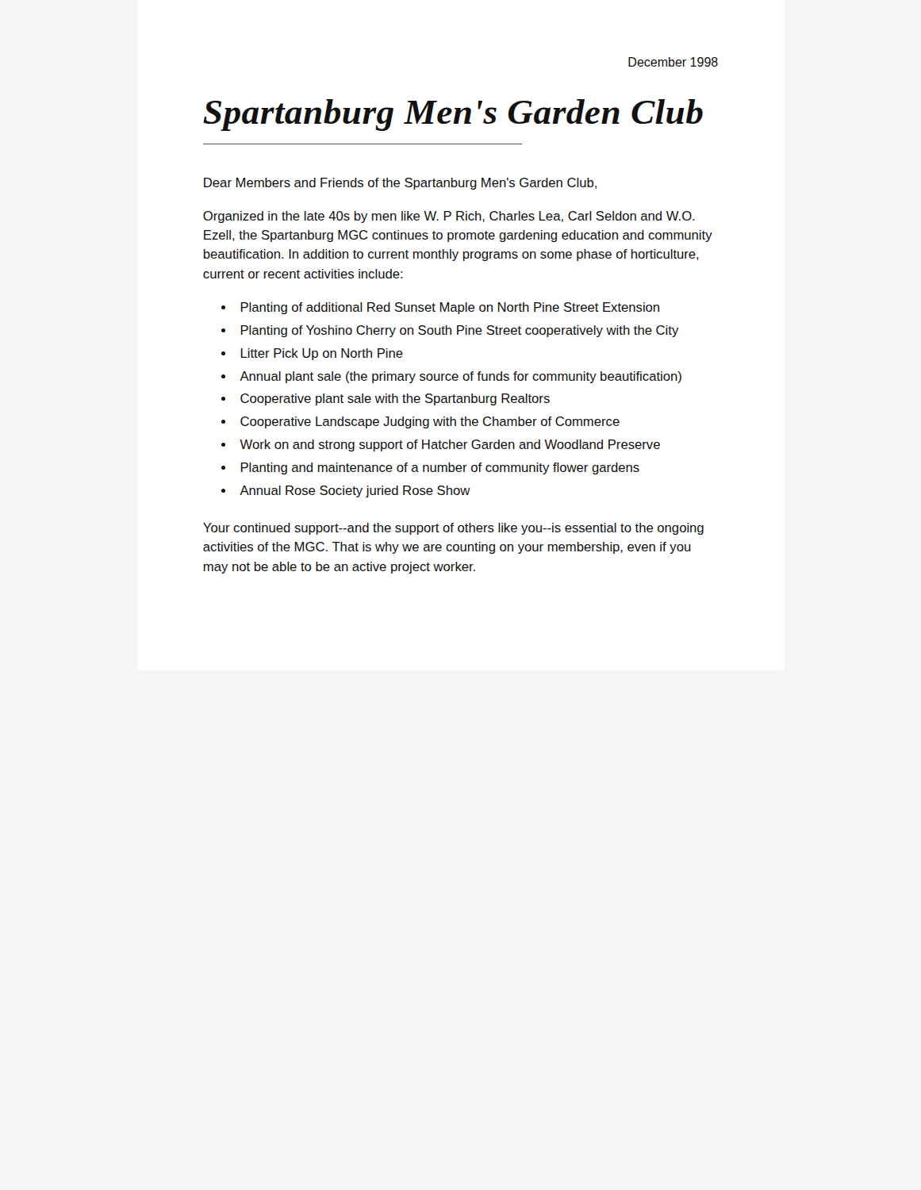December 1998
Spartanburg Men's Garden Club
Dear Members and Friends of the Spartanburg Men's Garden Club,
Organized in the late 40s by men like W. P Rich, Charles Lea, Carl Seldon and W.O. Ezell, the Spartanburg MGC continues to promote gardening education and community beautification. In addition to current monthly programs on some phase of horticulture, current or recent activities include:
Planting of additional Red Sunset Maple on North Pine Street Extension
Planting of Yoshino Cherry on South Pine Street cooperatively with the City
Litter Pick Up on North Pine
Annual plant sale (the primary source of funds for community beautification)
Cooperative plant sale with the Spartanburg Realtors
Cooperative Landscape Judging with the Chamber of Commerce
Work on and strong support of Hatcher Garden and Woodland Preserve
Planting and maintenance of a number of community flower gardens
Annual Rose Society juried Rose Show
Your continued support--and the support of others like you--is essential to the ongoing activities of the MGC. That is why we are counting on your membership, even if you may not be able to be an active project worker.